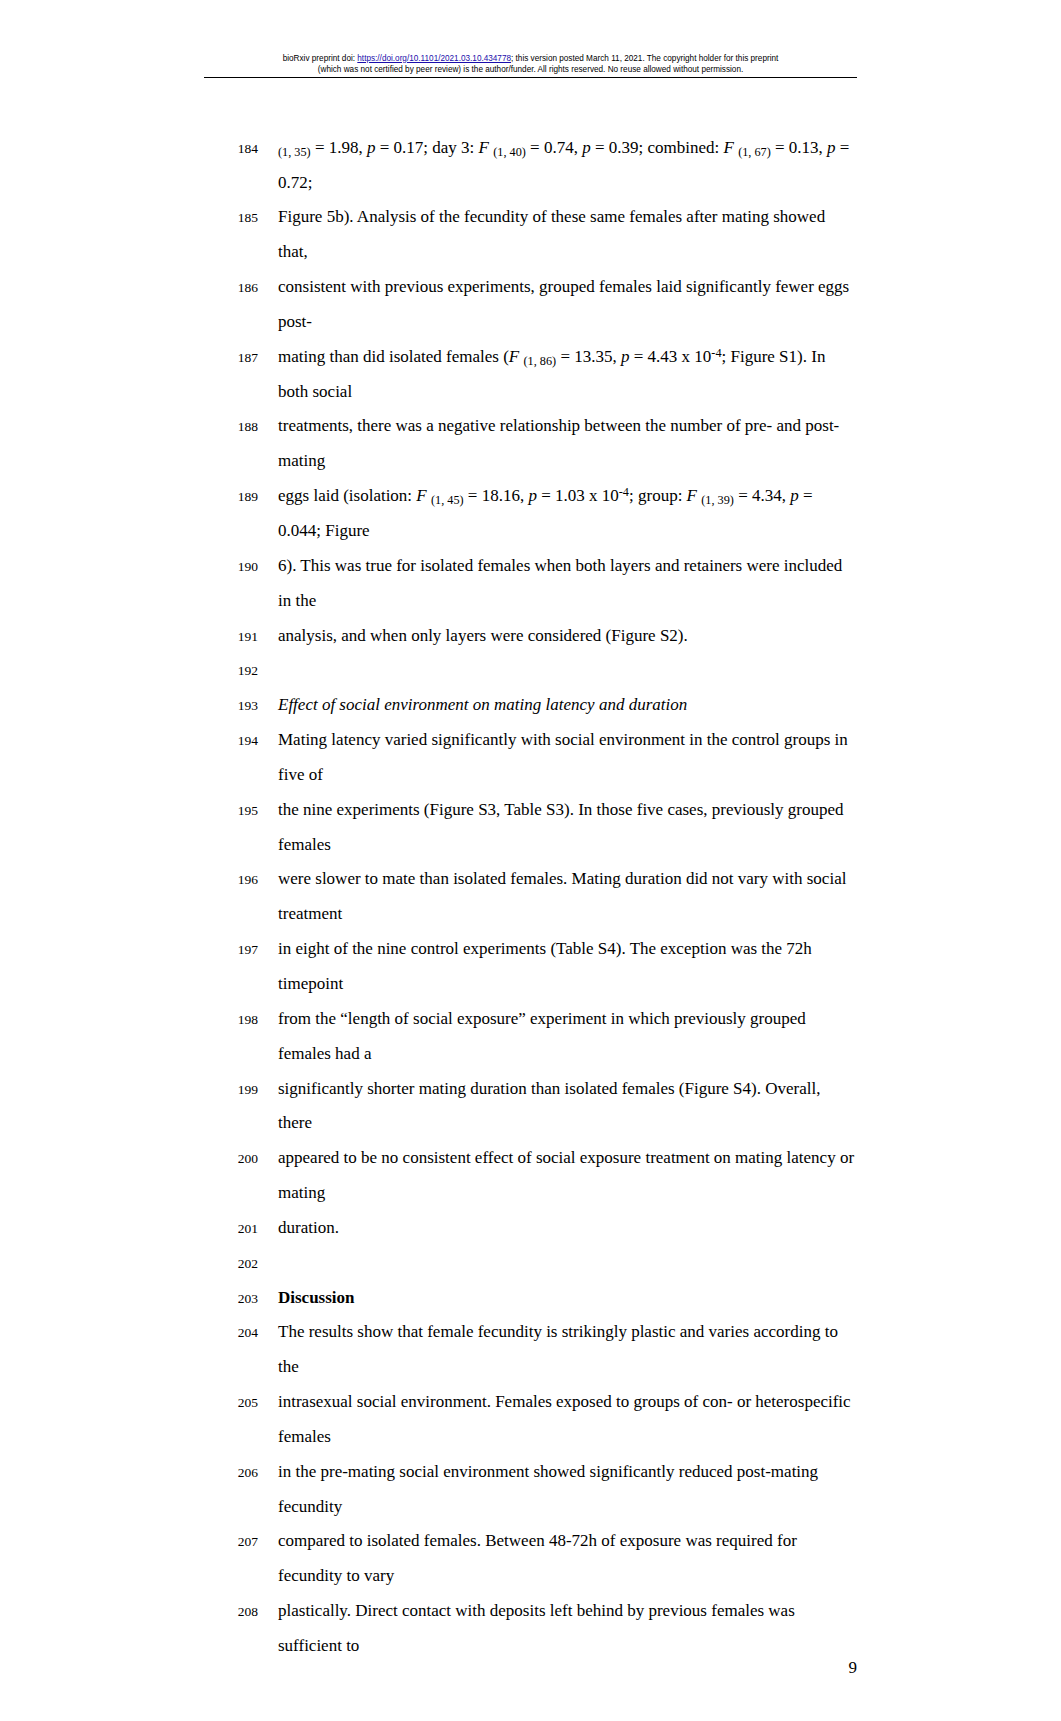bioRxiv preprint doi: https://doi.org/10.1101/2021.03.10.434778; this version posted March 11, 2021. The copyright holder for this preprint (which was not certified by peer review) is the author/funder. All rights reserved. No reuse allowed without permission.
184
(1, 35) = 1.98, p = 0.17; day 3: F (1, 40) = 0.74, p = 0.39; combined: F (1, 67) = 0.13, p = 0.72;
185
Figure 5b). Analysis of the fecundity of these same females after mating showed that,
186
consistent with previous experiments, grouped females laid significantly fewer eggs post-
187
mating than did isolated females (F (1, 86) = 13.35, p = 4.43 x 10-4; Figure S1). In both social
188
treatments, there was a negative relationship between the number of pre- and post-mating
189
eggs laid (isolation: F (1, 45) = 18.16, p = 1.03 x 10-4; group: F (1, 39) = 4.34, p = 0.044; Figure
190
6). This was true for isolated females when both layers and retainers were included in the
191
analysis, and when only layers were considered (Figure S2).
192
193
Effect of social environment on mating latency and duration
194
Mating latency varied significantly with social environment in the control groups in five of
195
the nine experiments (Figure S3, Table S3). In those five cases, previously grouped females
196
were slower to mate than isolated females. Mating duration did not vary with social treatment
197
in eight of the nine control experiments (Table S4). The exception was the 72h timepoint
198
from the “length of social exposure” experiment in which previously grouped females had a
199
significantly shorter mating duration than isolated females (Figure S4). Overall, there
200
appeared to be no consistent effect of social exposure treatment on mating latency or mating
201
duration.
202
203
Discussion
204
The results show that female fecundity is strikingly plastic and varies according to the
205
intrasexual social environment. Females exposed to groups of con- or heterospecific females
206
in the pre-mating social environment showed significantly reduced post-mating fecundity
207
compared to isolated females. Between 48-72h of exposure was required for fecundity to vary
208
plastically. Direct contact with deposits left behind by previous females was sufficient to
9